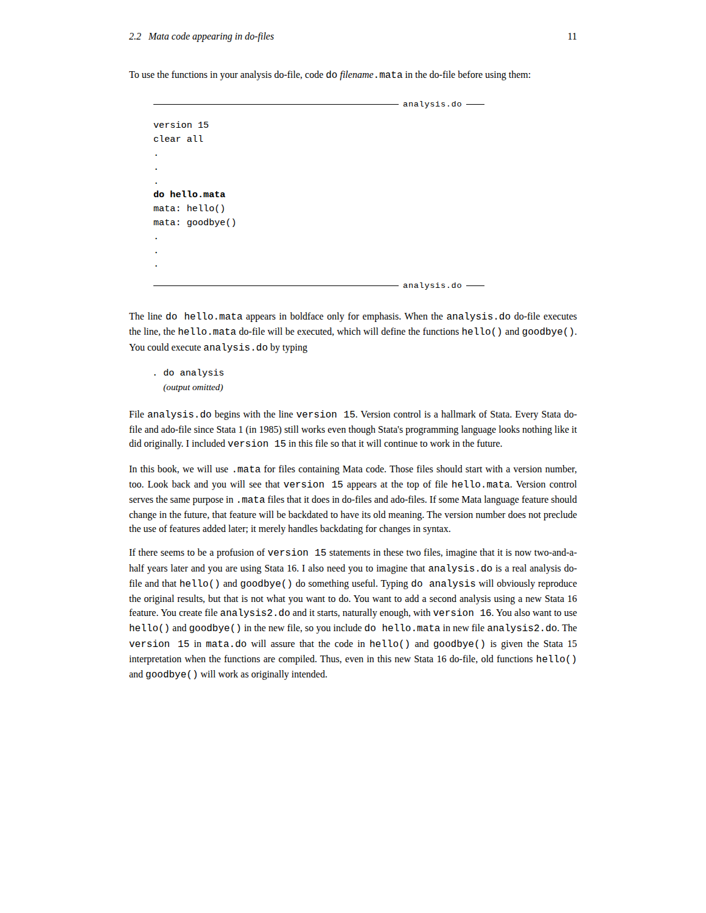2.2 Mata code appearing in do-files 11
To use the functions in your analysis do-file, code do filename.mata in the do-file before using them:
analysis.do
version 15
clear all
.
.
.
do hello.mata
mata: hello()
mata: goodbye()
.
.
.
analysis.do
The line do hello.mata appears in boldface only for emphasis. When the analysis.do do-file executes the line, the hello.mata do-file will be executed, which will define the functions hello() and goodbye(). You could execute analysis.do by typing
. do analysis (output omitted)
File analysis.do begins with the line version 15. Version control is a hallmark of Stata. Every Stata do-file and ado-file since Stata 1 (in 1985) still works even though Stata's programming language looks nothing like it did originally. I included version 15 in this file so that it will continue to work in the future.
In this book, we will use .mata for files containing Mata code. Those files should start with a version number, too. Look back and you will see that version 15 appears at the top of file hello.mata. Version control serves the same purpose in .mata files that it does in do-files and ado-files. If some Mata language feature should change in the future, that feature will be backdated to have its old meaning. The version number does not preclude the use of features added later; it merely handles backdating for changes in syntax.
If there seems to be a profusion of version 15 statements in these two files, imagine that it is now two-and-a-half years later and you are using Stata 16. I also need you to imagine that analysis.do is a real analysis do-file and that hello() and goodbye() do something useful. Typing do analysis will obviously reproduce the original results, but that is not what you want to do. You want to add a second analysis using a new Stata 16 feature. You create file analysis2.do and it starts, naturally enough, with version 16. You also want to use hello() and goodbye() in the new file, so you include do hello.mata in new file analysis2.do. The version 15 in mata.do will assure that the code in hello() and goodbye() is given the Stata 15 interpretation when the functions are compiled. Thus, even in this new Stata 16 do-file, old functions hello() and goodbye() will work as originally intended.